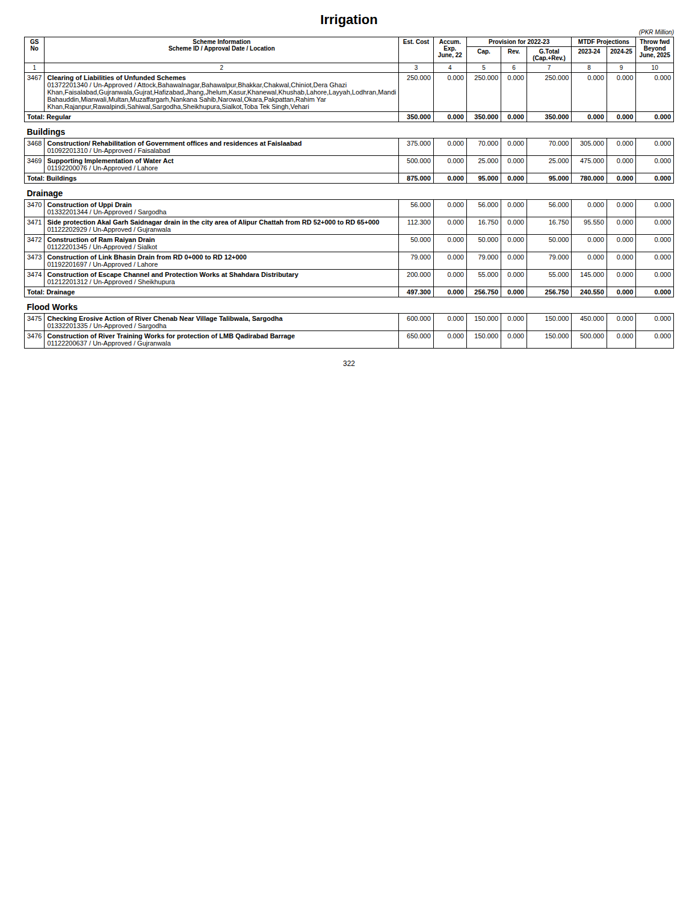Irrigation
(PKR Million)
| GS No | Scheme Information Scheme ID / Approval Date / Location | Est. Cost | Accum. Exp. June, 22 | Provision for 2022-23 | MTDF Projections | Throw fwd Beyond June, 2025 |
| --- | --- | --- | --- | --- | --- | --- |
| Cap. | Rev. | G.Total (Cap.+Rev.) | 2023-24 | 2024-25 |
| 1 | 2 | 3 | 4 | 5 | 6 | 7 | 8 | 9 | 10 |
| 3467 | Clearing of Liabilities of Unfunded Schemes 01372201340 / Un-Approved / Attock,Bahawalnagar,Bahawalpur,Bhakkar,Chakwal,Chiniot,Dera Ghazi Khan,Faisalabad,Gujranwala,Gujrat,Hafizabad,Jhang,Jhelum,Kasur,Khanewal,Khushab,Lahore,Layyah,Lodhran,Mandi Bahauddin,Mianwali,Multan,Muzaffargarh,Nankana Sahib,Narowal,Okara,Pakpattan,Rahim Yar Khan,Rajanpur,Rawalpindi,Sahiwal,Sargodha,Sheikhupura,Sialkot,Toba Tek Singh,Vehari | 250.000 | 0.000 | 250.000 | 0.000 | 250.000 | 0.000 | 0.000 | 0.000 |
| Total: Regular | 350.000 | 0.000 | 350.000 | 0.000 | 350.000 | 0.000 | 0.000 | 0.000 |
| Buildings |
| 3468 | Construction/ Rehabilitation of Government offices and residences at Faislaabad 01092201310 / Un-Approved / Faisalabad | 375.000 | 0.000 | 70.000 | 0.000 | 70.000 | 305.000 | 0.000 | 0.000 |
| 3469 | Supporting Implementation of Water Act 01192200076 / Un-Approved / Lahore | 500.000 | 0.000 | 25.000 | 0.000 | 25.000 | 475.000 | 0.000 | 0.000 |
| Total: Buildings | 875.000 | 0.000 | 95.000 | 0.000 | 95.000 | 780.000 | 0.000 | 0.000 |
| Drainage |
| 3470 | Construction of Uppi Drain 01332201344 / Un-Approved / Sargodha | 56.000 | 0.000 | 56.000 | 0.000 | 56.000 | 0.000 | 0.000 | 0.000 |
| 3471 | Side protection Akal Garh Saidnagar drain in the city area of Alipur Chattah from RD 52+000 to RD 65+000 01122202929 / Un-Approved / Gujranwala | 112.300 | 0.000 | 16.750 | 0.000 | 16.750 | 95.550 | 0.000 | 0.000 |
| 3472 | Construction of Ram Raiyan Drain 01122201345 / Un-Approved / Sialkot | 50.000 | 0.000 | 50.000 | 0.000 | 50.000 | 0.000 | 0.000 | 0.000 |
| 3473 | Construction of Link Bhasin Drain from RD 0+000 to RD 12+000 01192201697 / Un-Approved / Lahore | 79.000 | 0.000 | 79.000 | 0.000 | 79.000 | 0.000 | 0.000 | 0.000 |
| 3474 | Construction of Escape Channel and Protection Works at Shahdara Distributary 01212201312 / Un-Approved / Sheikhupura | 200.000 | 0.000 | 55.000 | 0.000 | 55.000 | 145.000 | 0.000 | 0.000 |
| Total: Drainage | 497.300 | 0.000 | 256.750 | 0.000 | 256.750 | 240.550 | 0.000 | 0.000 |
| Flood Works |
| 3475 | Checking Erosive Action of River Chenab Near Village Talibwala, Sargodha 01332201335 / Un-Approved / Sargodha | 600.000 | 0.000 | 150.000 | 0.000 | 150.000 | 450.000 | 0.000 | 0.000 |
| 3476 | Construction of River Training Works for protection of LMB Qadirabad Barrage 01122200637 / Un-Approved / Gujranwala | 650.000 | 0.000 | 150.000 | 0.000 | 150.000 | 500.000 | 0.000 | 0.000 |
322